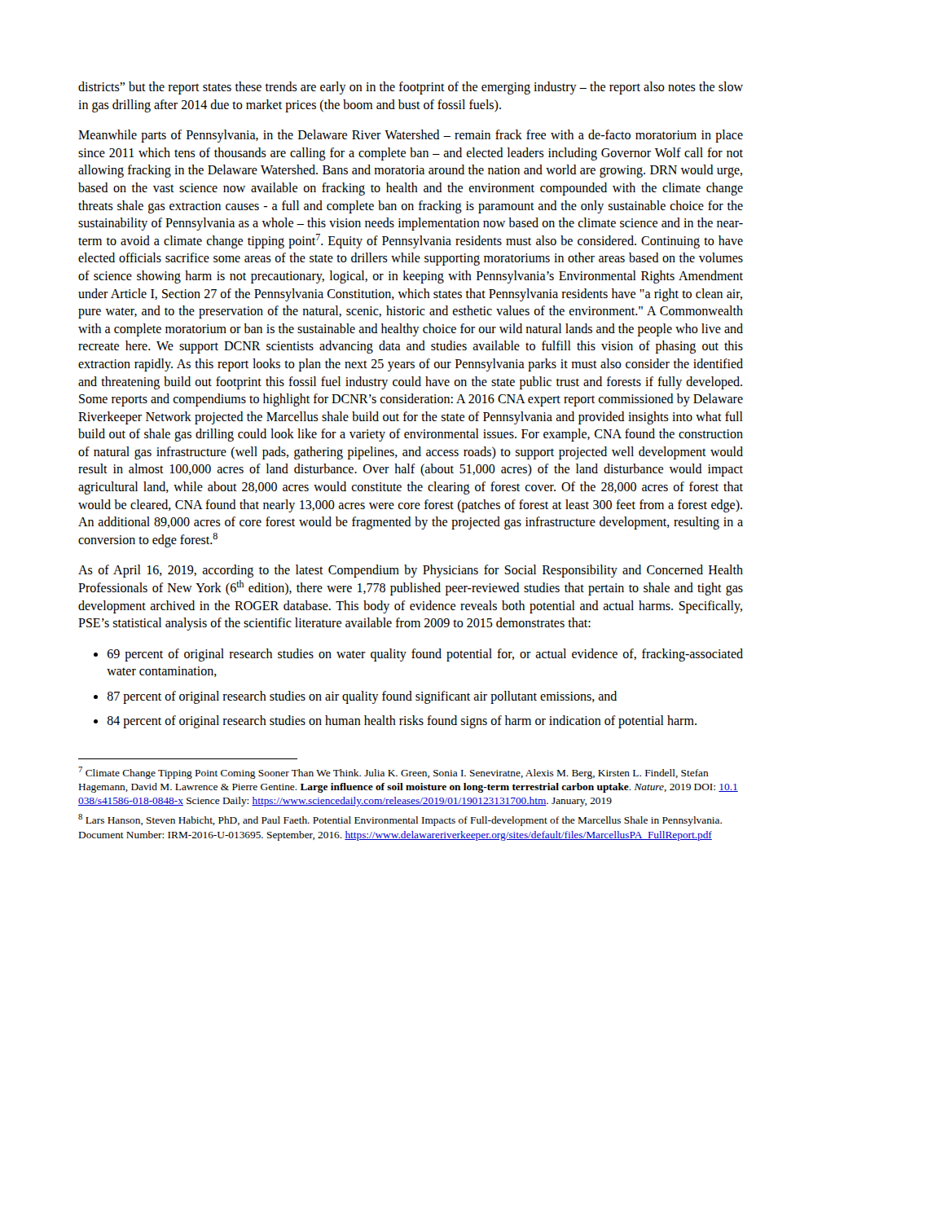districts” but the report states these trends are early on in the footprint of the emerging industry – the report also notes the slow in gas drilling after 2014 due to market prices (the boom and bust of fossil fuels).
Meanwhile parts of Pennsylvania, in the Delaware River Watershed – remain frack free with a de-facto moratorium in place since 2011 which tens of thousands are calling for a complete ban – and elected leaders including Governor Wolf call for not allowing fracking in the Delaware Watershed. Bans and moratoria around the nation and world are growing. DRN would urge, based on the vast science now available on fracking to health and the environment compounded with the climate change threats shale gas extraction causes - a full and complete ban on fracking is paramount and the only sustainable choice for the sustainability of Pennsylvania as a whole – this vision needs implementation now based on the climate science and in the near-term to avoid a climate change tipping point7. Equity of Pennsylvania residents must also be considered. Continuing to have elected officials sacrifice some areas of the state to drillers while supporting moratoriums in other areas based on the volumes of science showing harm is not precautionary, logical, or in keeping with Pennsylvania’s Environmental Rights Amendment under Article I, Section 27 of the Pennsylvania Constitution, which states that Pennsylvania residents have "a right to clean air, pure water, and to the preservation of the natural, scenic, historic and esthetic values of the environment." A Commonwealth with a complete moratorium or ban is the sustainable and healthy choice for our wild natural lands and the people who live and recreate here. We support DCNR scientists advancing data and studies available to fulfill this vision of phasing out this extraction rapidly. As this report looks to plan the next 25 years of our Pennsylvania parks it must also consider the identified and threatening build out footprint this fossil fuel industry could have on the state public trust and forests if fully developed. Some reports and compendiums to highlight for DCNR’s consideration: A 2016 CNA expert report commissioned by Delaware Riverkeeper Network projected the Marcellus shale build out for the state of Pennsylvania and provided insights into what full build out of shale gas drilling could look like for a variety of environmental issues. For example, CNA found the construction of natural gas infrastructure (well pads, gathering pipelines, and access roads) to support projected well development would result in almost 100,000 acres of land disturbance. Over half (about 51,000 acres) of the land disturbance would impact agricultural land, while about 28,000 acres would constitute the clearing of forest cover. Of the 28,000 acres of forest that would be cleared, CNA found that nearly 13,000 acres were core forest (patches of forest at least 300 feet from a forest edge). An additional 89,000 acres of core forest would be fragmented by the projected gas infrastructure development, resulting in a conversion to edge forest.8
As of April 16, 2019, according to the latest Compendium by Physicians for Social Responsibility and Concerned Health Professionals of New York (6th edition), there were 1,778 published peer-reviewed studies that pertain to shale and tight gas development archived in the ROGER database. This body of evidence reveals both potential and actual harms. Specifically, PSE’s statistical analysis of the scientific literature available from 2009 to 2015 demonstrates that:
69 percent of original research studies on water quality found potential for, or actual evidence of, fracking-associated water contamination,
87 percent of original research studies on air quality found significant air pollutant emissions, and
84 percent of original research studies on human health risks found signs of harm or indication of potential harm.
7 Climate Change Tipping Point Coming Sooner Than We Think. Julia K. Green, Sonia I. Seneviratne, Alexis M. Berg, Kirsten L. Findell, Stefan Hagemann, David M. Lawrence & Pierre Gentine. Large influence of soil moisture on long-term terrestrial carbon uptake. Nature, 2019 DOI: 10.1038/s41586-018-0848-x Science Daily: https://www.sciencedaily.com/releases/2019/01/190123131700.htm. January, 2019
8 Lars Hanson, Steven Habicht, PhD, and Paul Faeth. Potential Environmental Impacts of Full-development of the Marcellus Shale in Pennsylvania. Document Number: IRM-2016-U-013695. September, 2016. https://www.delawareriverkeeper.org/sites/default/files/MarcellusPA_FullReport.pdf